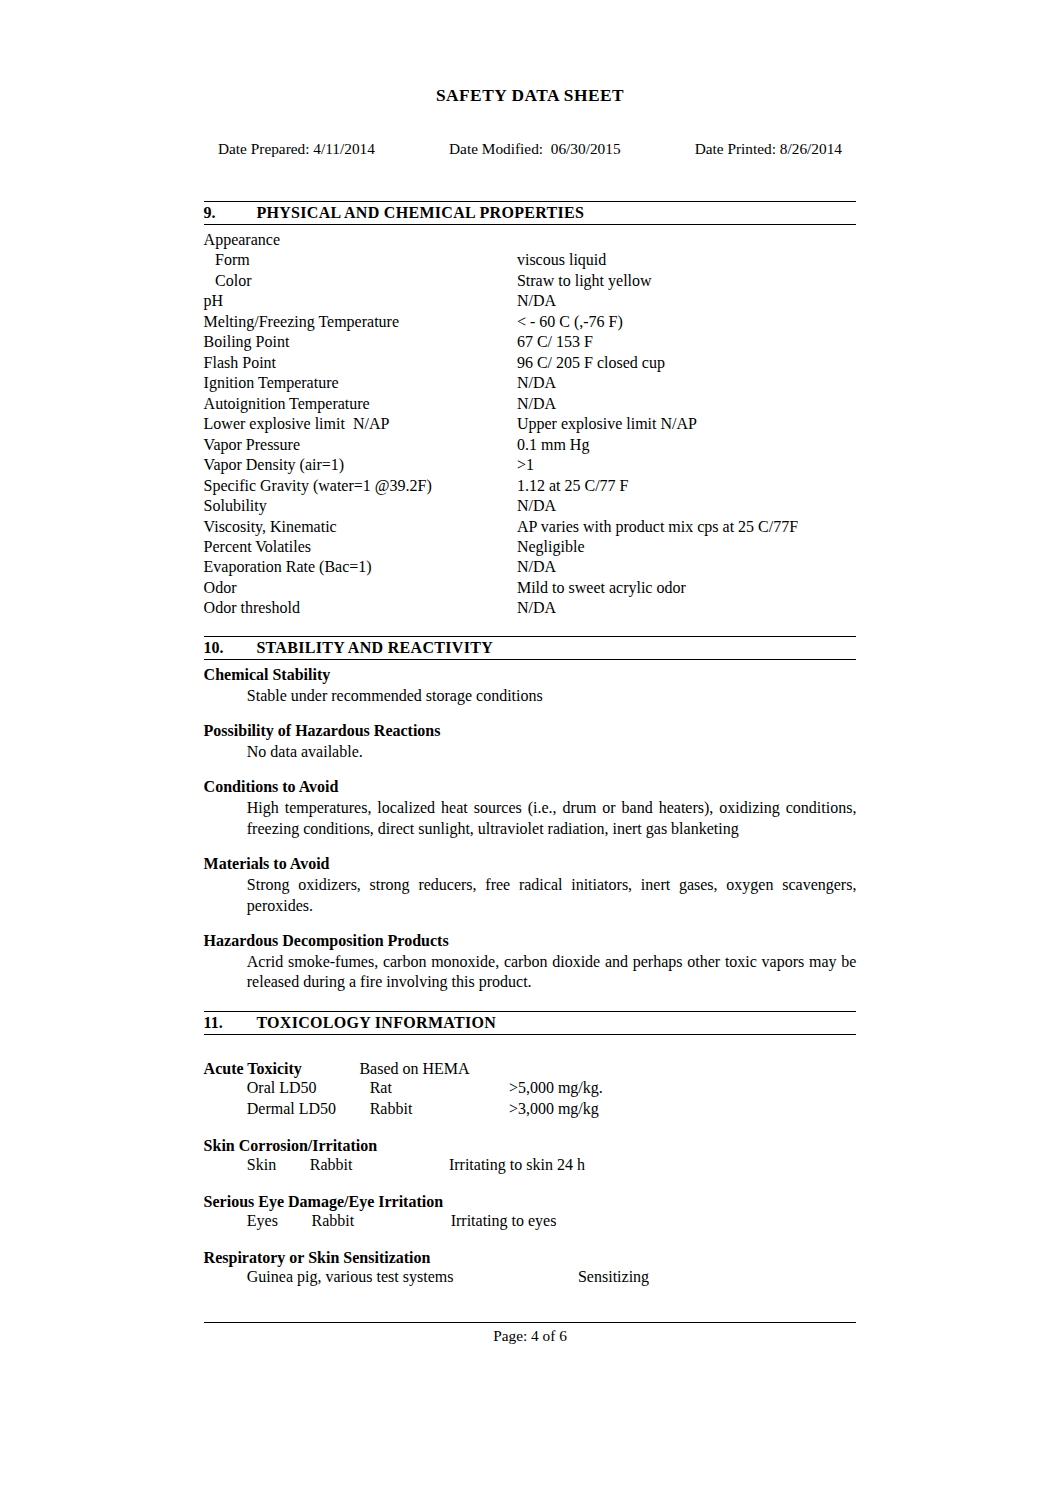SAFETY DATA SHEET
Date Prepared: 4/11/2014 Date Modified: 06/30/2015 Date Printed: 8/26/2014
9. PHYSICAL AND CHEMICAL PROPERTIES
| Appearance | |
| Form | viscous liquid |
| Color | Straw to light yellow |
| pH | N/DA |
| Melting/Freezing Temperature | < - 60 C (,-76 F) |
| Boiling Point | 67 C/ 153 F |
| Flash Point | 96 C/ 205 F closed cup |
| Ignition Temperature | N/DA |
| Autoignition Temperature | N/DA |
| Lower explosive limit N/AP | Upper explosive limit N/AP |
| Vapor Pressure | 0.1 mm Hg |
| Vapor Density (air=1) | >1 |
| Specific Gravity (water=1 @39.2F) | 1.12 at 25 C/77 F |
| Solubility | N/DA |
| Viscosity, Kinematic | AP varies with product mix cps at 25 C/77F |
| Percent Volatiles | Negligible |
| Evaporation Rate (Bac=1) | N/DA |
| Odor | Mild to sweet acrylic odor |
| Odor threshold | N/DA |
10. STABILITY AND REACTIVITY
Chemical Stability
Stable under recommended storage conditions
Possibility of Hazardous Reactions
No data available.
Conditions to Avoid
High temperatures, localized heat sources (i.e., drum or band heaters), oxidizing conditions, freezing conditions, direct sunlight, ultraviolet radiation, inert gas blanketing
Materials to Avoid
Strong oxidizers, strong reducers, free radical initiators, inert gases, oxygen scavengers, peroxides.
Hazardous Decomposition Products
Acrid smoke-fumes, carbon monoxide, carbon dioxide and perhaps other toxic vapors may be released during a fire involving this product.
11. TOXICOLOGY INFORMATION
Acute ToxicityBased on HEMA
| Oral LD50 | Rat | >5,000 mg/kg. |
| Dermal LD50 | Rabbit | >3,000 mg/kg |
Skin Corrosion/Irritation
| Skin | Rabbit | Irritating to skin 24 h |
Serious Eye Damage/Eye Irritation
| Eyes | Rabbit | Irritating to eyes |
Respiratory or Skin Sensitization
| Guinea pig, various test systems | Sensitizing |
Page: 4 of 6